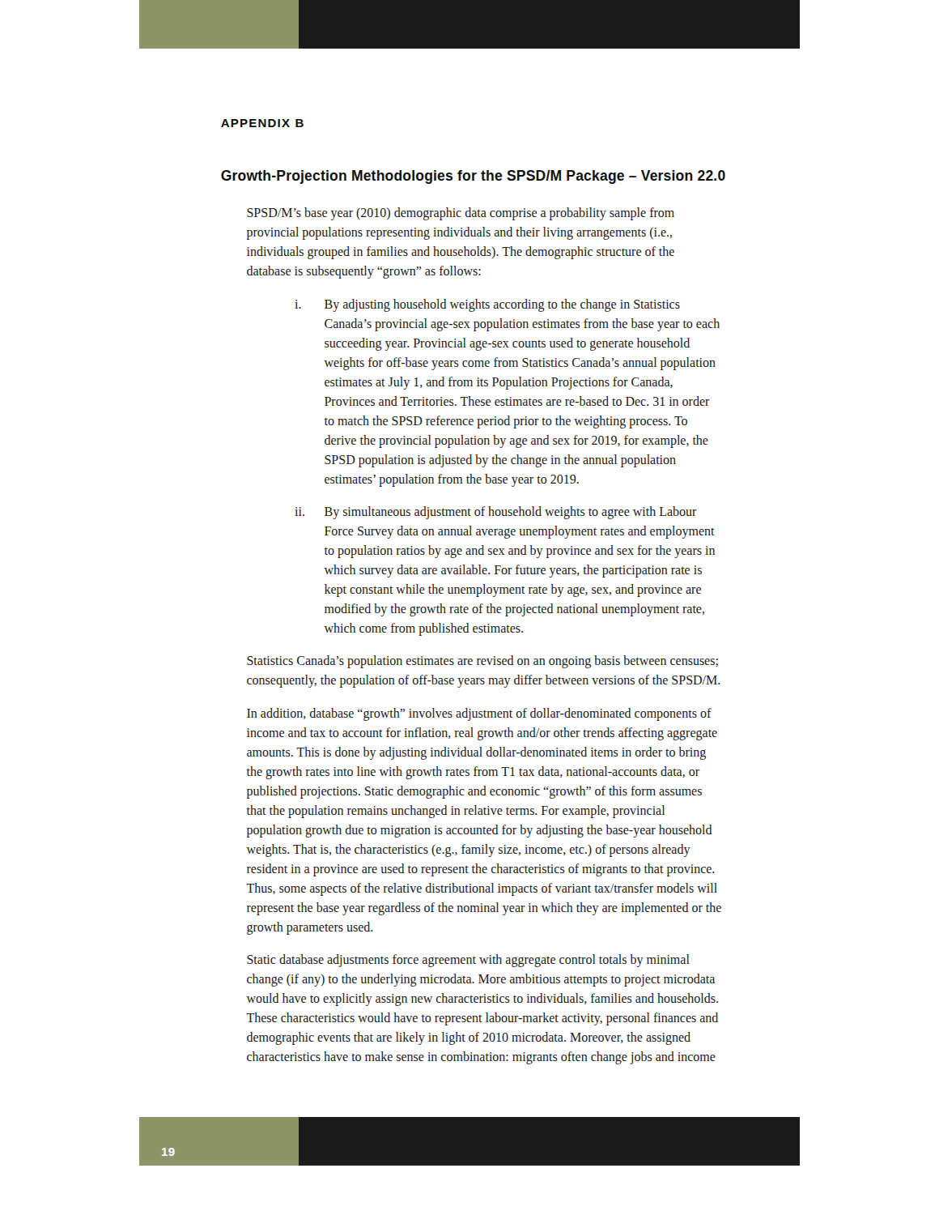APPENDIX B
Growth-Projection Methodologies for the SPSD/M Package – Version 22.0
SPSD/M’s base year (2010) demographic data comprise a probability sample from provincial populations representing individuals and their living arrangements (i.e., individuals grouped in families and households). The demographic structure of the database is subsequently “grown” as follows:
i. By adjusting household weights according to the change in Statistics Canada’s provincial age-sex population estimates from the base year to each succeeding year. Provincial age-sex counts used to generate household weights for off-base years come from Statistics Canada’s annual population estimates at July 1, and from its Population Projections for Canada, Provinces and Territories. These estimates are re-based to Dec. 31 in order to match the SPSD reference period prior to the weighting process. To derive the provincial population by age and sex for 2019, for example, the SPSD population is adjusted by the change in the annual population estimates’ population from the base year to 2019.
ii. By simultaneous adjustment of household weights to agree with Labour Force Survey data on annual average unemployment rates and employment to population ratios by age and sex and by province and sex for the years in which survey data are available. For future years, the participation rate is kept constant while the unemployment rate by age, sex, and province are modified by the growth rate of the projected national unemployment rate, which come from published estimates.
Statistics Canada’s population estimates are revised on an ongoing basis between censuses; consequently, the population of off-base years may differ between versions of the SPSD/M.
In addition, database “growth” involves adjustment of dollar-denominated components of income and tax to account for inflation, real growth and/or other trends affecting aggregate amounts. This is done by adjusting individual dollar-denominated items in order to bring the growth rates into line with growth rates from T1 tax data, national-accounts data, or published projections. Static demographic and economic “growth” of this form assumes that the population remains unchanged in relative terms. For example, provincial population growth due to migration is accounted for by adjusting the base-year household weights. That is, the characteristics (e.g., family size, income, etc.) of persons already resident in a province are used to represent the characteristics of migrants to that province. Thus, some aspects of the relative distributional impacts of variant tax/transfer models will represent the base year regardless of the nominal year in which they are implemented or the growth parameters used.
Static database adjustments force agreement with aggregate control totals by minimal change (if any) to the underlying microdata. More ambitious attempts to project microdata would have to explicitly assign new characteristics to individuals, families and households. These characteristics would have to represent labour-market activity, personal finances and demographic events that are likely in light of 2010 microdata. Moreover, the assigned characteristics have to make sense in combination: migrants often change jobs and income
19